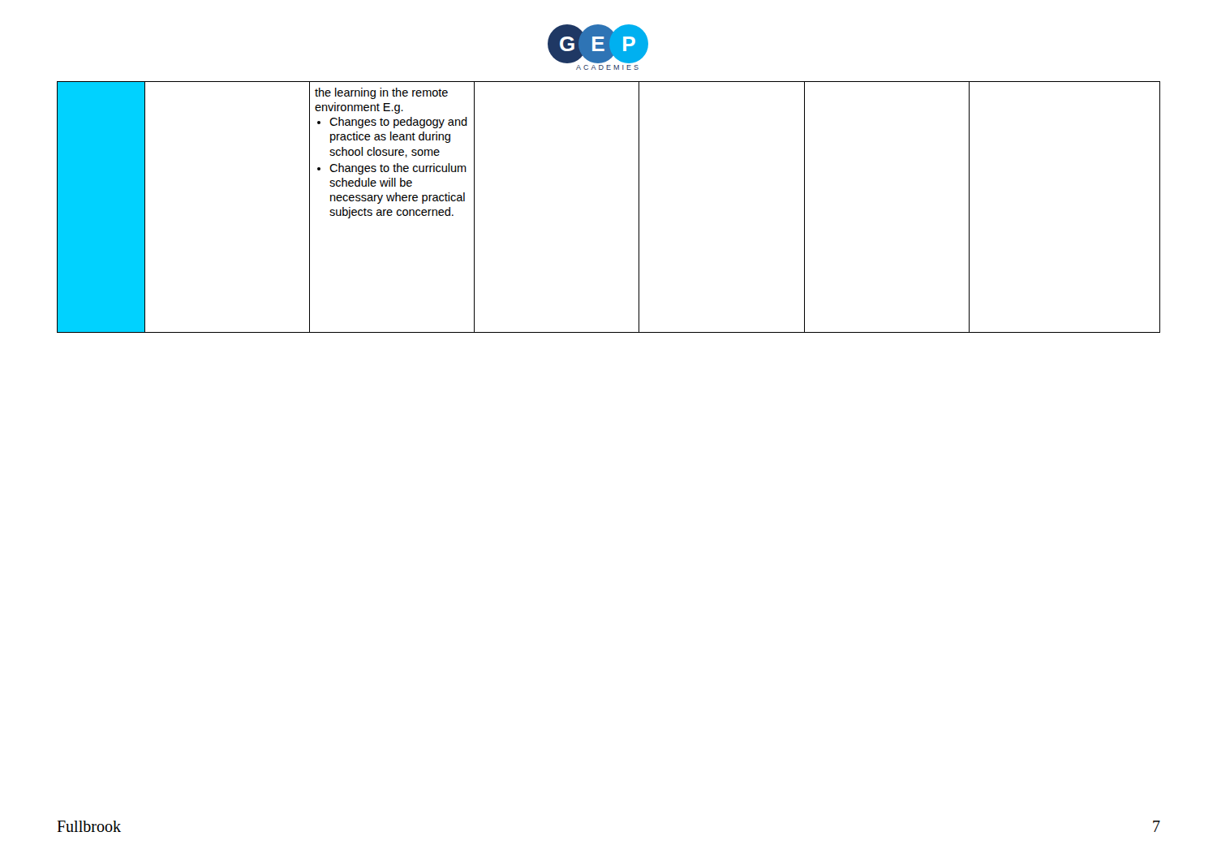G
E
P
ACADEMIES
| | | the learning in the remote environment E.g. Changes to pedagogy and practice as leant during school closure, some Changes to the curriculum schedule will be necessary where practical subjects are concerned. | | | | |
Fullbrook 7